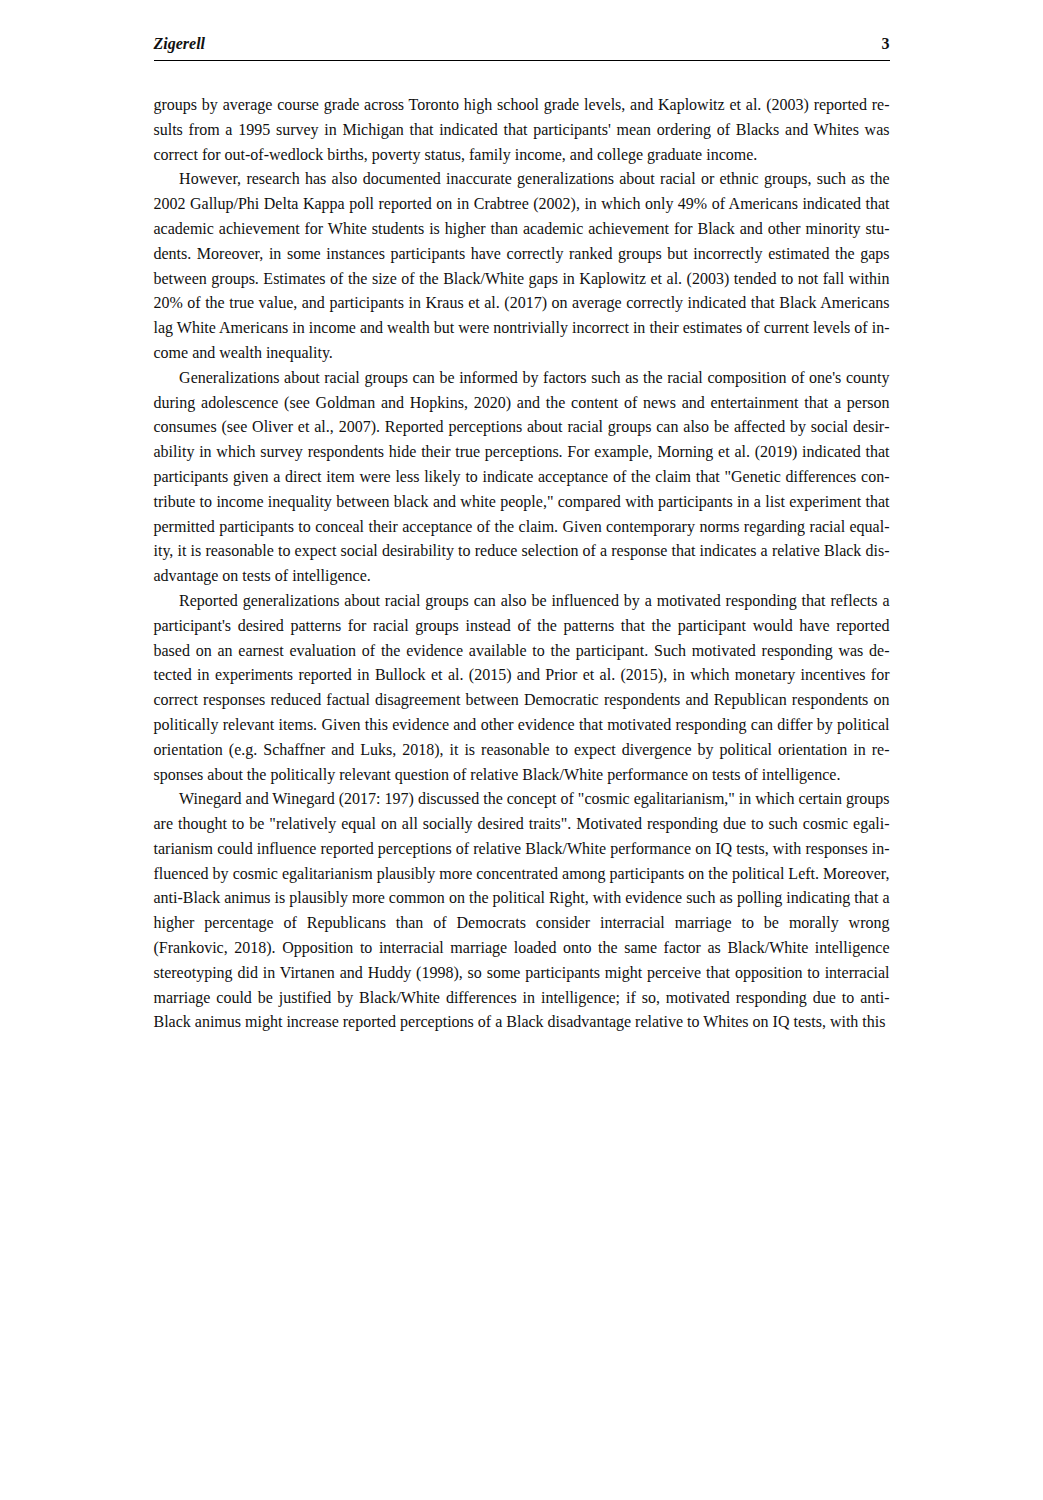Zigerell 3
groups by average course grade across Toronto high school grade levels, and Kaplowitz et al. (2003) reported results from a 1995 survey in Michigan that indicated that participants' mean ordering of Blacks and Whites was correct for out-of-wedlock births, poverty status, family income, and college graduate income.
However, research has also documented inaccurate generalizations about racial or ethnic groups, such as the 2002 Gallup/Phi Delta Kappa poll reported on in Crabtree (2002), in which only 49% of Americans indicated that academic achievement for White students is higher than academic achievement for Black and other minority students. Moreover, in some instances participants have correctly ranked groups but incorrectly estimated the gaps between groups. Estimates of the size of the Black/White gaps in Kaplowitz et al. (2003) tended to not fall within 20% of the true value, and participants in Kraus et al. (2017) on average correctly indicated that Black Americans lag White Americans in income and wealth but were nontrivially incorrect in their estimates of current levels of income and wealth inequality.
Generalizations about racial groups can be informed by factors such as the racial composition of one's county during adolescence (see Goldman and Hopkins, 2020) and the content of news and entertainment that a person consumes (see Oliver et al., 2007). Reported perceptions about racial groups can also be affected by social desirability in which survey respondents hide their true perceptions. For example, Morning et al. (2019) indicated that participants given a direct item were less likely to indicate acceptance of the claim that "Genetic differences contribute to income inequality between black and white people," compared with participants in a list experiment that permitted participants to conceal their acceptance of the claim. Given contemporary norms regarding racial equality, it is reasonable to expect social desirability to reduce selection of a response that indicates a relative Black disadvantage on tests of intelligence.
Reported generalizations about racial groups can also be influenced by a motivated responding that reflects a participant's desired patterns for racial groups instead of the patterns that the participant would have reported based on an earnest evaluation of the evidence available to the participant. Such motivated responding was detected in experiments reported in Bullock et al. (2015) and Prior et al. (2015), in which monetary incentives for correct responses reduced factual disagreement between Democratic respondents and Republican respondents on politically relevant items. Given this evidence and other evidence that motivated responding can differ by political orientation (e.g. Schaffner and Luks, 2018), it is reasonable to expect divergence by political orientation in responses about the politically relevant question of relative Black/White performance on tests of intelligence.
Winegard and Winegard (2017: 197) discussed the concept of "cosmic egalitarianism," in which certain groups are thought to be "relatively equal on all socially desired traits". Motivated responding due to such cosmic egalitarianism could influence reported perceptions of relative Black/White performance on IQ tests, with responses influenced by cosmic egalitarianism plausibly more concentrated among participants on the political Left. Moreover, anti-Black animus is plausibly more common on the political Right, with evidence such as polling indicating that a higher percentage of Republicans than of Democrats consider interracial marriage to be morally wrong (Frankovic, 2018). Opposition to interracial marriage loaded onto the same factor as Black/White intelligence stereotyping did in Virtanen and Huddy (1998), so some participants might perceive that opposition to interracial marriage could be justified by Black/White differences in intelligence; if so, motivated responding due to anti-Black animus might increase reported perceptions of a Black disadvantage relative to Whites on IQ tests, with this